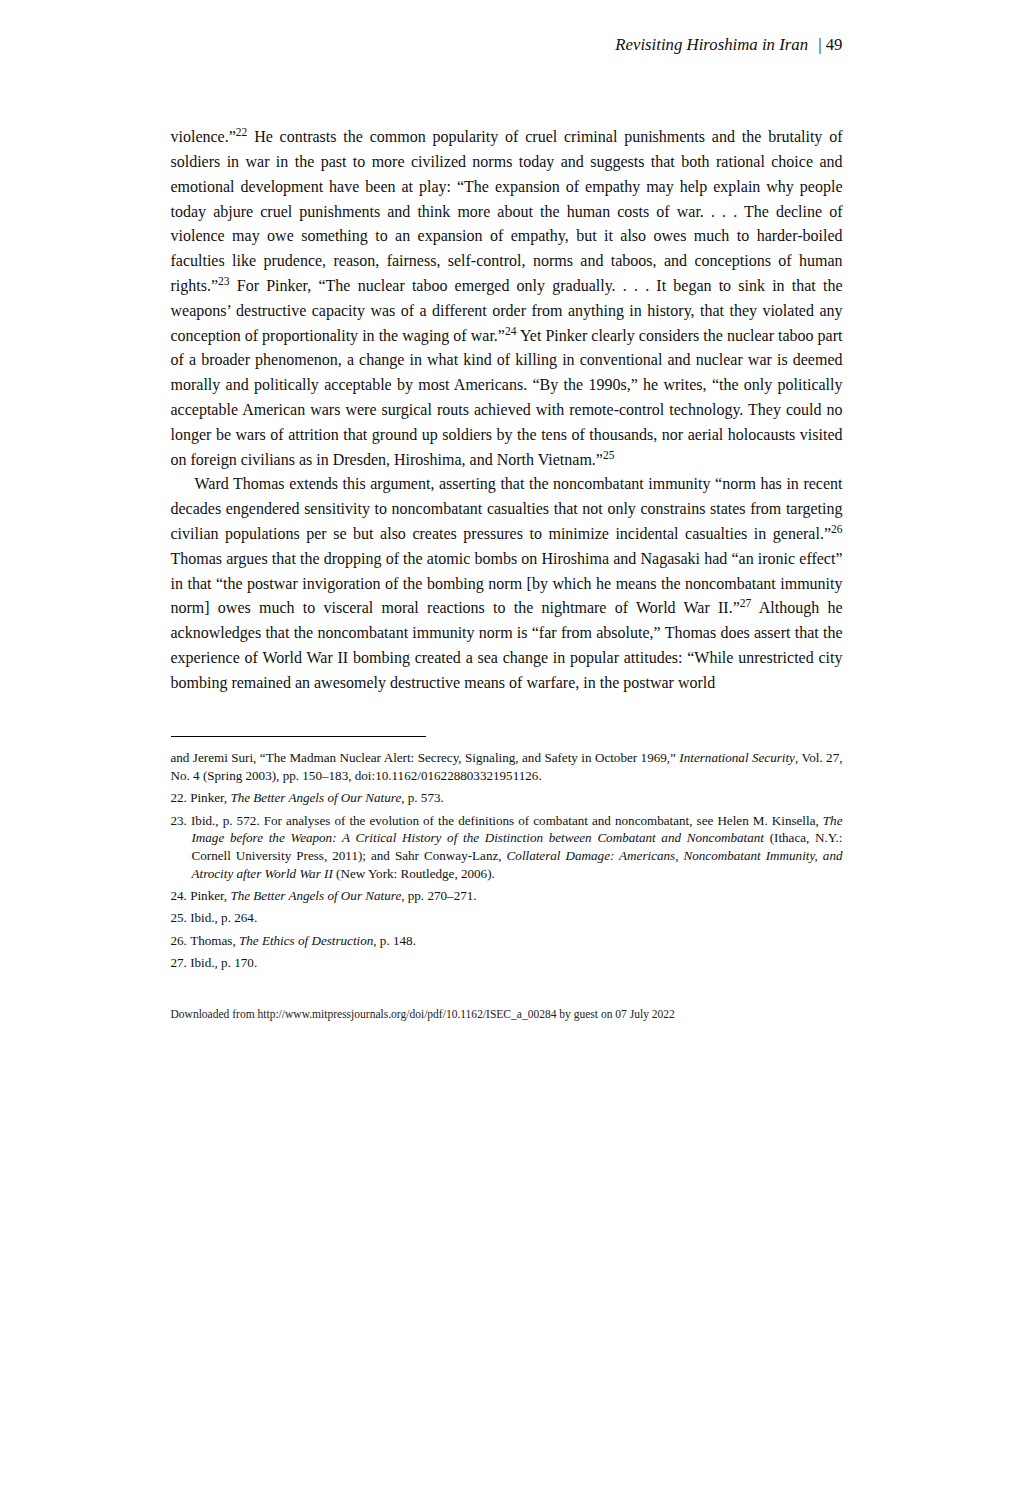Revisiting Hiroshima in Iran| 49
violence.”22 He contrasts the common popularity of cruel criminal punishments and the brutality of soldiers in war in the past to more civilized norms today and suggests that both rational choice and emotional development have been at play: “The expansion of empathy may help explain why people today abjure cruel punishments and think more about the human costs of war. . . . The decline of violence may owe something to an expansion of empathy, but it also owes much to harder-boiled faculties like prudence, reason, fairness, self-control, norms and taboos, and conceptions of human rights.”23 For Pinker, “The nuclear taboo emerged only gradually. . . . It began to sink in that the weapons’ destructive capacity was of a different order from anything in history, that they violated any conception of proportionality in the waging of war.”24 Yet Pinker clearly considers the nuclear taboo part of a broader phenomenon, a change in what kind of killing in conventional and nuclear war is deemed morally and politically acceptable by most Americans. “By the 1990s,” he writes, “the only politically acceptable American wars were surgical routs achieved with remote-control technology. They could no longer be wars of attrition that ground up soldiers by the tens of thousands, nor aerial holocausts visited on foreign civilians as in Dresden, Hiroshima, and North Vietnam.”25
Ward Thomas extends this argument, asserting that the noncombatant immunity “norm has in recent decades engendered sensitivity to noncombatant casualties that not only constrains states from targeting civilian populations per se but also creates pressures to minimize incidental casualties in general.”26 Thomas argues that the dropping of the atomic bombs on Hiroshima and Nagasaki had “an ironic effect” in that “the postwar invigoration of the bombing norm [by which he means the noncombatant immunity norm] owes much to visceral moral reactions to the nightmare of World War II.”27 Although he acknowledges that the noncombatant immunity norm is “far from absolute,” Thomas does assert that the experience of World War II bombing created a sea change in popular attitudes: “While unrestricted city bombing remained an awesomely destructive means of warfare, in the postwar world
and Jeremi Suri, “The Madman Nuclear Alert: Secrecy, Signaling, and Safety in October 1969,” International Security, Vol. 27, No. 4 (Spring 2003), pp. 150–183, doi:10.1162/016228803321951126.
22. Pinker, The Better Angels of Our Nature, p. 573.
23. Ibid., p. 572. For analyses of the evolution of the definitions of combatant and noncombatant, see Helen M. Kinsella, The Image before the Weapon: A Critical History of the Distinction between Combatant and Noncombatant (Ithaca, N.Y.: Cornell University Press, 2011); and Sahr Conway-Lanz, Collateral Damage: Americans, Noncombatant Immunity, and Atrocity after World War II (New York: Routledge, 2006).
24. Pinker, The Better Angels of Our Nature, pp. 270–271.
25. Ibid., p. 264.
26. Thomas, The Ethics of Destruction, p. 148.
27. Ibid., p. 170.
Downloaded from http://www.mitpressjournals.org/doi/pdf/10.1162/ISEC_a_00284 by guest on 07 July 2022